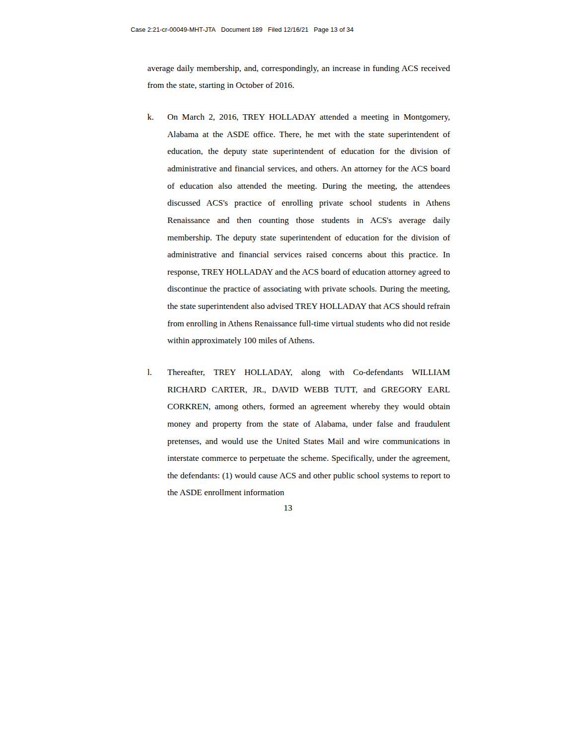Case 2:21-cr-00049-MHT-JTA Document 189 Filed 12/16/21 Page 13 of 34
average daily membership, and, correspondingly, an increase in funding ACS received from the state, starting in October of 2016.
k. On March 2, 2016, TREY HOLLADAY attended a meeting in Montgomery, Alabama at the ASDE office. There, he met with the state superintendent of education, the deputy state superintendent of education for the division of administrative and financial services, and others. An attorney for the ACS board of education also attended the meeting. During the meeting, the attendees discussed ACS's practice of enrolling private school students in Athens Renaissance and then counting those students in ACS's average daily membership. The deputy state superintendent of education for the division of administrative and financial services raised concerns about this practice. In response, TREY HOLLADAY and the ACS board of education attorney agreed to discontinue the practice of associating with private schools. During the meeting, the state superintendent also advised TREY HOLLADAY that ACS should refrain from enrolling in Athens Renaissance full-time virtual students who did not reside within approximately 100 miles of Athens.
l. Thereafter, TREY HOLLADAY, along with Co-defendants WILLIAM RICHARD CARTER, JR., DAVID WEBB TUTT, and GREGORY EARL CORKREN, among others, formed an agreement whereby they would obtain money and property from the state of Alabama, under false and fraudulent pretenses, and would use the United States Mail and wire communications in interstate commerce to perpetuate the scheme. Specifically, under the agreement, the defendants: (1) would cause ACS and other public school systems to report to the ASDE enrollment information
13